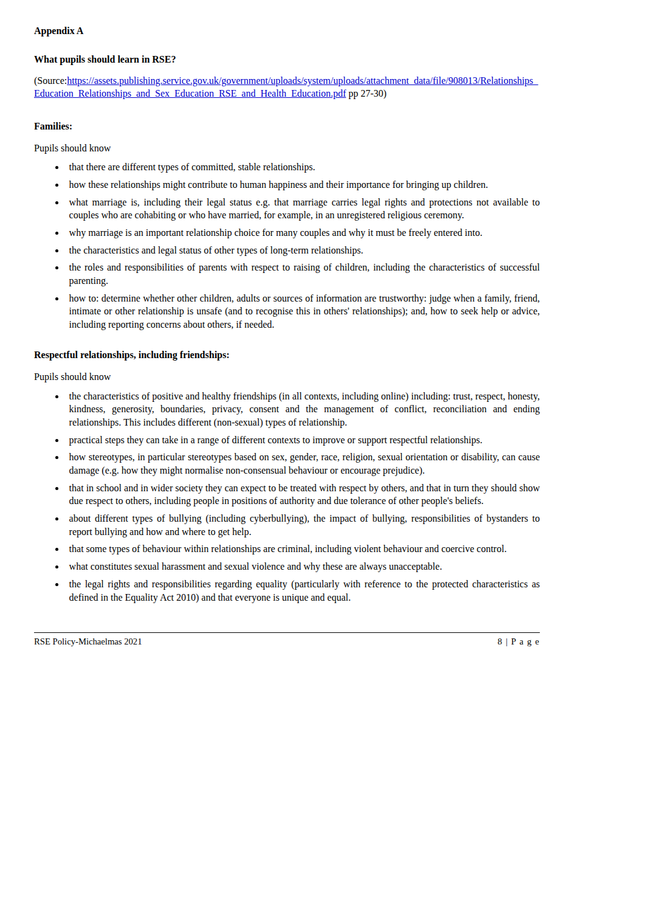Appendix A
What pupils should learn in RSE?
(Source:https://assets.publishing.service.gov.uk/government/uploads/system/uploads/attachment_data/file/908013/Relationships_Education_Relationships_and_Sex_Education_RSE_and_Health_Education.pdf pp 27-30)
Families:
Pupils should know
that there are different types of committed, stable relationships.
how these relationships might contribute to human happiness and their importance for bringing up children.
what marriage is, including their legal status e.g. that marriage carries legal rights and protections not available to couples who are cohabiting or who have married, for example, in an unregistered religious ceremony.
why marriage is an important relationship choice for many couples and why it must be freely entered into.
the characteristics and legal status of other types of long-term relationships.
the roles and responsibilities of parents with respect to raising of children, including the characteristics of successful parenting.
how to: determine whether other children, adults or sources of information are trustworthy: judge when a family, friend, intimate or other relationship is unsafe (and to recognise this in others' relationships); and, how to seek help or advice, including reporting concerns about others, if needed.
Respectful relationships, including friendships:
Pupils should know
the characteristics of positive and healthy friendships (in all contexts, including online) including: trust, respect, honesty, kindness, generosity, boundaries, privacy, consent and the management of conflict, reconciliation and ending relationships. This includes different (non-sexual) types of relationship.
practical steps they can take in a range of different contexts to improve or support respectful relationships.
how stereotypes, in particular stereotypes based on sex, gender, race, religion, sexual orientation or disability, can cause damage (e.g. how they might normalise non-consensual behaviour or encourage prejudice).
that in school and in wider society they can expect to be treated with respect by others, and that in turn they should show due respect to others, including people in positions of authority and due tolerance of other people's beliefs.
about different types of bullying (including cyberbullying), the impact of bullying, responsibilities of bystanders to report bullying and how and where to get help.
that some types of behaviour within relationships are criminal, including violent behaviour and coercive control.
what constitutes sexual harassment and sexual violence and why these are always unacceptable.
the legal rights and responsibilities regarding equality (particularly with reference to the protected characteristics as defined in the Equality Act 2010) and that everyone is unique and equal.
RSE Policy-Michaelmas 2021 8 | P a g e